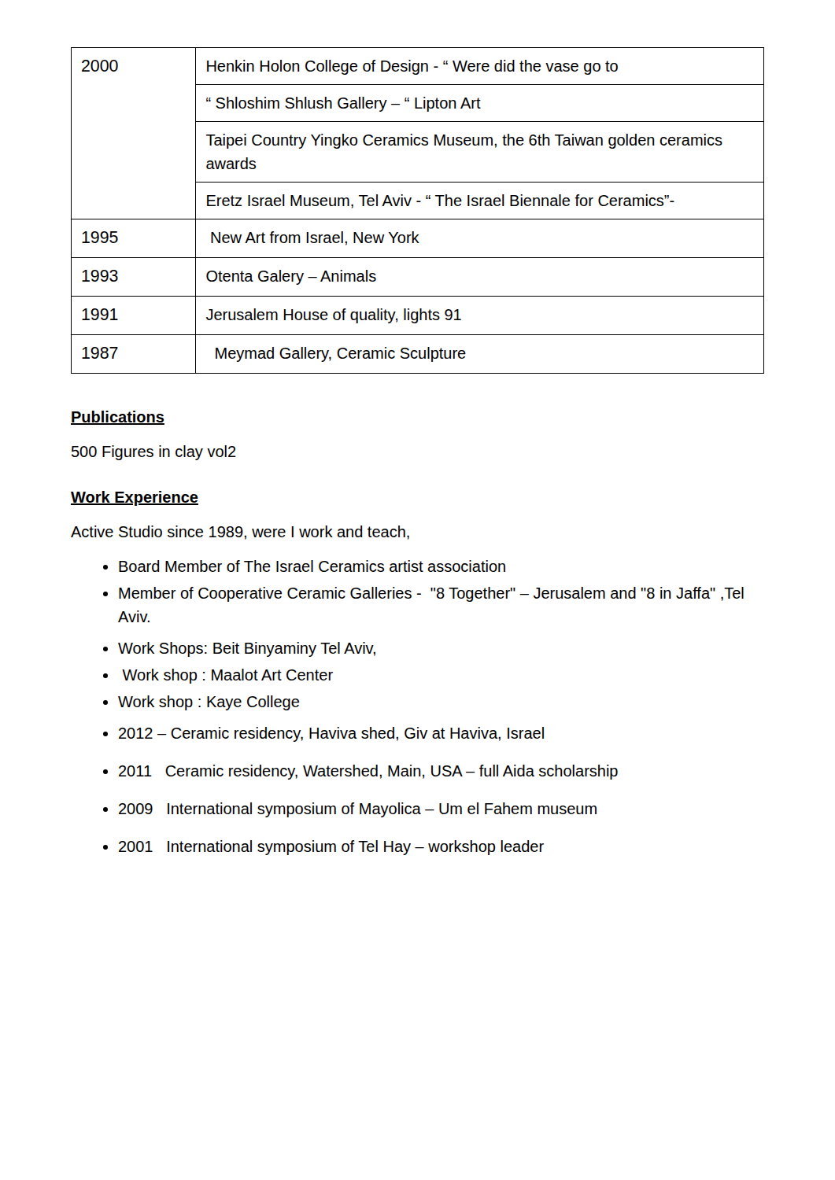| 2000 | Henkin Holon College of Design - “ Were did the vase go to |
| “ Shloshim Shlush Gallery – “ Lipton Art |
| Taipei Country Yingko Ceramics Museum, the 6th Taiwan golden ceramics awards |
| Eretz Israel Museum, Tel Aviv - “ The Israel Biennale for Ceramics”- |
| 1995 | New Art from Israel, New York |
| 1993 | Otenta Galery – Animals |
| 1991 | Jerusalem House of quality, lights 91 |
| 1987 | Meymad Gallery, Ceramic Sculpture |
Publications
500 Figures in clay vol2
Work Experience
Active Studio since 1989, were I work and teach,
Board Member of The Israel Ceramics artist association
Member of Cooperative Ceramic Galleries - "8 Together" – Jerusalem and "8 in Jaffa" ,Tel Aviv.
Work Shops: Beit Binyaminy Tel Aviv,
Work shop : Maalot Art Center
Work shop : Kaye College
2012 – Ceramic residency, Haviva shed, Giv at Haviva, Israel
2011 Ceramic residency, Watershed, Main, USA – full Aida scholarship
2009 International symposium of Mayolica – Um el Fahem museum
2001 International symposium of Tel Hay – workshop leader